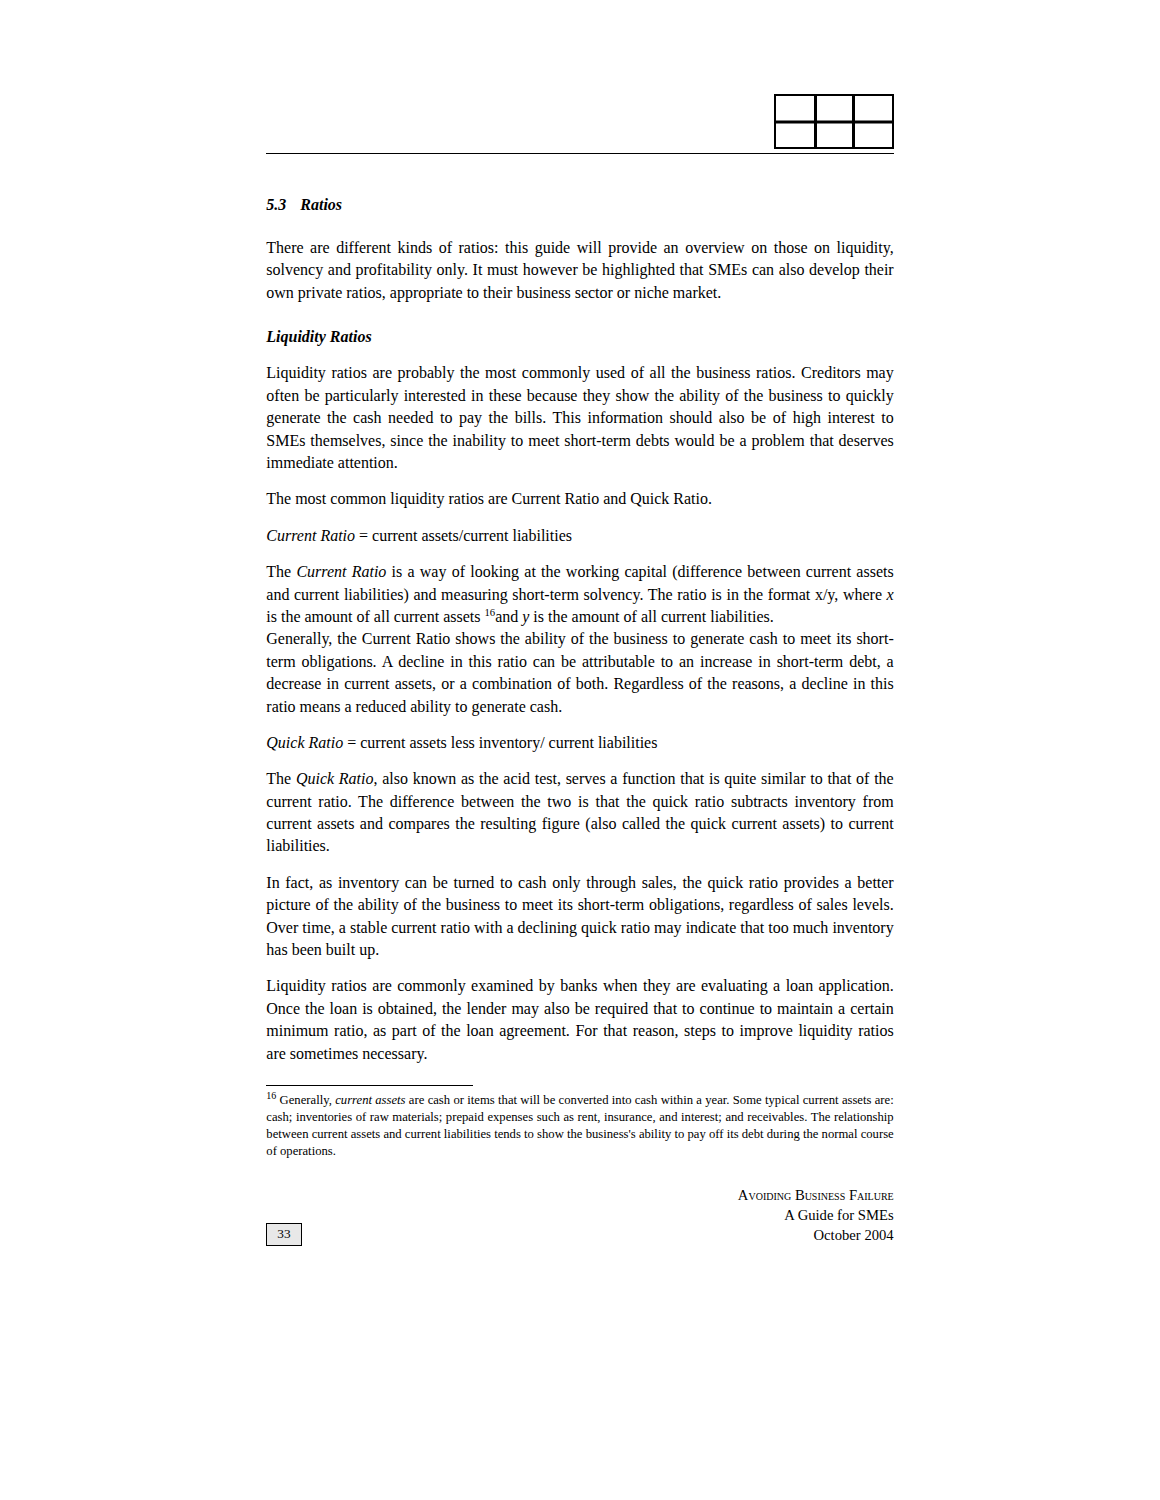5.3 Ratios
There are different kinds of ratios: this guide will provide an overview on those on liquidity, solvency and profitability only. It must however be highlighted that SMEs can also develop their own private ratios, appropriate to their business sector or niche market.
Liquidity Ratios
Liquidity ratios are probably the most commonly used of all the business ratios. Creditors may often be particularly interested in these because they show the ability of the business to quickly generate the cash needed to pay the bills. This information should also be of high interest to SMEs themselves, since the inability to meet short-term debts would be a problem that deserves immediate attention.
The most common liquidity ratios are Current Ratio and Quick Ratio.
Current Ratio = current assets/current liabilities
The Current Ratio is a way of looking at the working capital (difference between current assets and current liabilities) and measuring short-term solvency. The ratio is in the format x/y, where x is the amount of all current assets 16and y is the amount of all current liabilities.
Generally, the Current Ratio shows the ability of the business to generate cash to meet its short-term obligations. A decline in this ratio can be attributable to an increase in short-term debt, a decrease in current assets, or a combination of both. Regardless of the reasons, a decline in this ratio means a reduced ability to generate cash.
Quick Ratio = current assets less inventory/ current liabilities
The Quick Ratio, also known as the acid test, serves a function that is quite similar to that of the current ratio. The difference between the two is that the quick ratio subtracts inventory from current assets and compares the resulting figure (also called the quick current assets) to current liabilities.
In fact, as inventory can be turned to cash only through sales, the quick ratio provides a better picture of the ability of the business to meet its short-term obligations, regardless of sales levels. Over time, a stable current ratio with a declining quick ratio may indicate that too much inventory has been built up.
Liquidity ratios are commonly examined by banks when they are evaluating a loan application. Once the loan is obtained, the lender may also be required that to continue to maintain a certain minimum ratio, as part of the loan agreement. For that reason, steps to improve liquidity ratios are sometimes necessary.
16 Generally, current assets are cash or items that will be converted into cash within a year. Some typical current assets are: cash; inventories of raw materials; prepaid expenses such as rent, insurance, and interest; and receivables. The relationship between current assets and current liabilities tends to show the business's ability to pay off its debt during the normal course of operations.
33
Avoiding Business Failure
A Guide for SMEs
October 2004